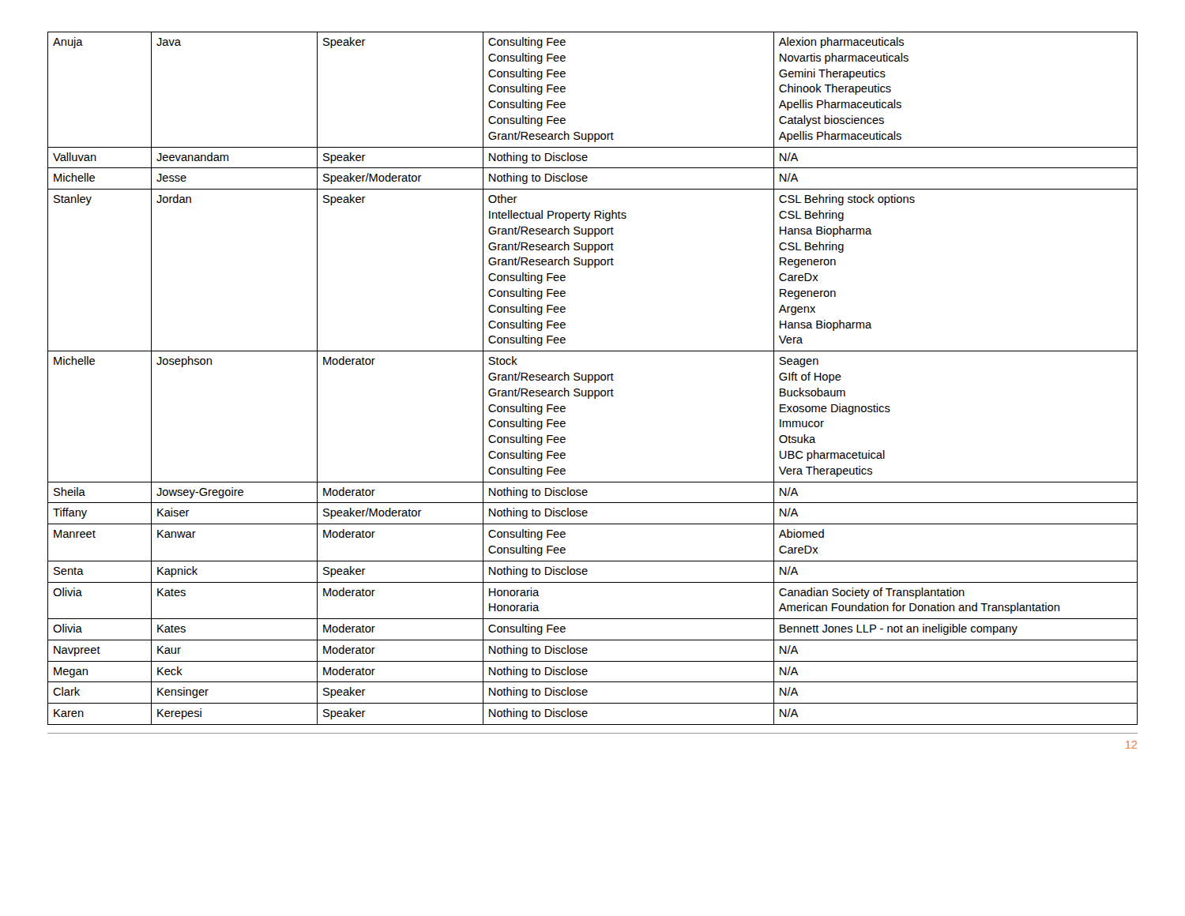| Anuja | Java | Speaker | Consulting Fee Consulting Fee Consulting Fee Consulting Fee Consulting Fee Consulting Fee Grant/Research Support | Alexion pharmaceuticals Novartis pharmaceuticals Gemini Therapeutics Chinook Therapeutics Apellis Pharmaceuticals Catalyst biosciences Apellis Pharmaceuticals |
| Valluvan | Jeevanandam | Speaker | Nothing to Disclose | N/A |
| Michelle | Jesse | Speaker/Moderator | Nothing to Disclose | N/A |
| Stanley | Jordan | Speaker | Other Intellectual Property Rights Grant/Research Support Grant/Research Support Grant/Research Support Consulting Fee Consulting Fee Consulting Fee Consulting Fee Consulting Fee | CSL Behring stock options CSL Behring Hansa Biopharma CSL Behring Regeneron CareDx Regeneron Argenx Hansa Biopharma Vera |
| Michelle | Josephson | Moderator | Stock Grant/Research Support Grant/Research Support Consulting Fee Consulting Fee Consulting Fee Consulting Fee Consulting Fee | Seagen GIft of Hope Bucksobaum Exosome Diagnostics Immucor Otsuka UBC pharmacetuical Vera Therapeutics |
| Sheila | Jowsey-Gregoire | Moderator | Nothing to Disclose | N/A |
| Tiffany | Kaiser | Speaker/Moderator | Nothing to Disclose | N/A |
| Manreet | Kanwar | Moderator | Consulting Fee Consulting Fee | Abiomed CareDx |
| Senta | Kapnick | Speaker | Nothing to Disclose | N/A |
| Olivia | Kates | Moderator | Honoraria Honoraria | Canadian Society of Transplantation American Foundation for Donation and Transplantation |
| Olivia | Kates | Moderator | Consulting Fee | Bennett Jones LLP - not an ineligible company |
| Navpreet | Kaur | Moderator | Nothing to Disclose | N/A |
| Megan | Keck | Moderator | Nothing to Disclose | N/A |
| Clark | Kensinger | Speaker | Nothing to Disclose | N/A |
| Karen | Kerepesi | Speaker | Nothing to Disclose | N/A |
12